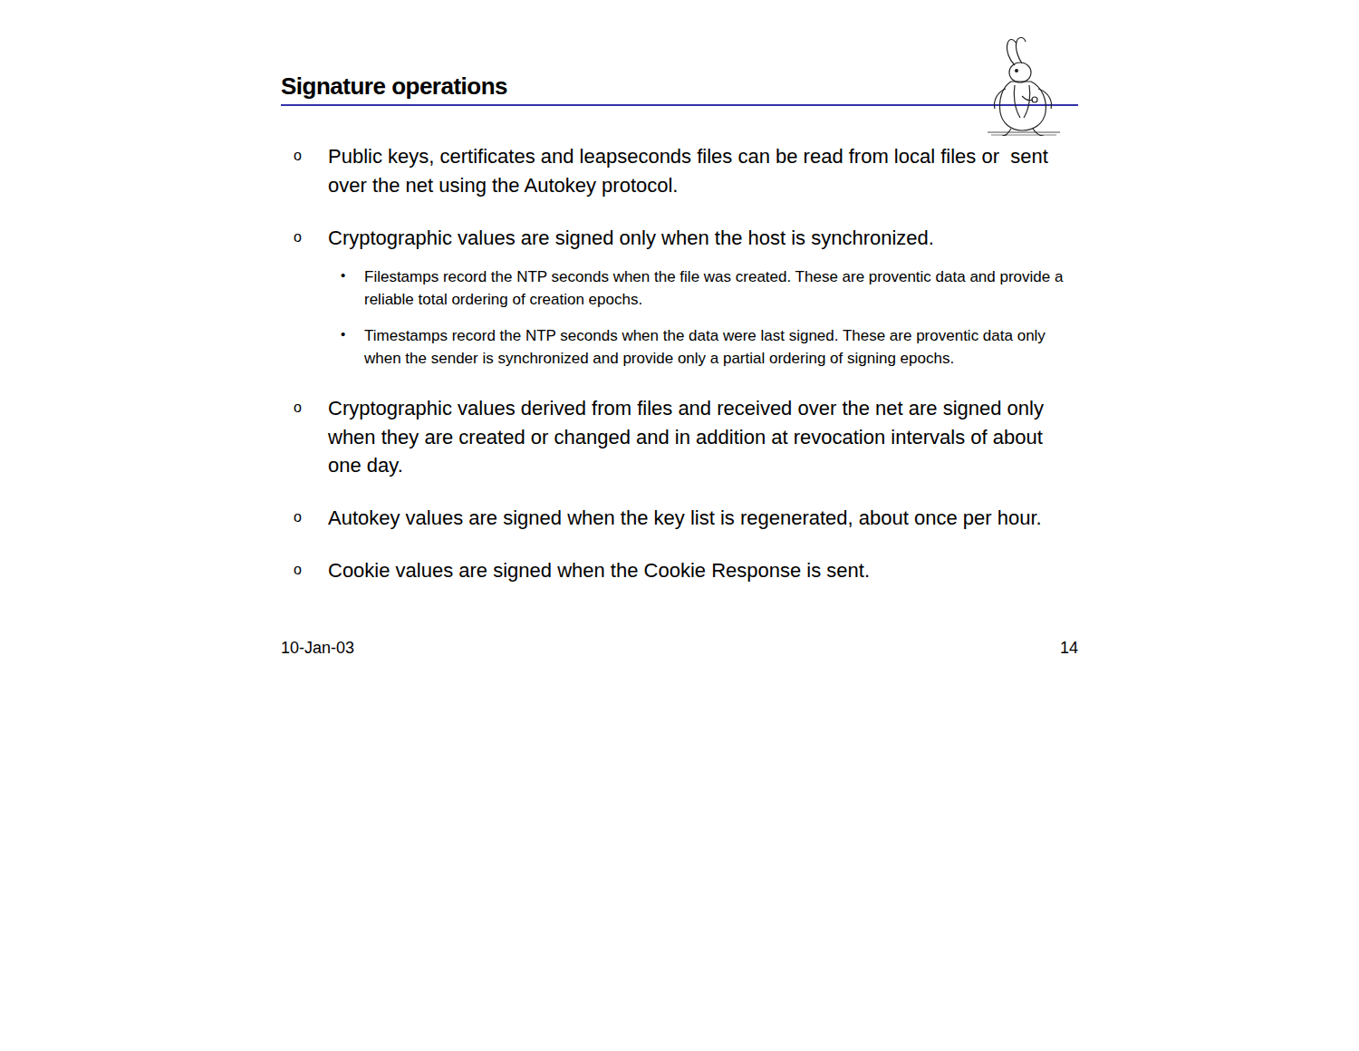Signature operations
Public keys, certificates and leapseconds files can be read from local files or sent over the net using the Autokey protocol.
Cryptographic values are signed only when the host is synchronized.
Filestamps record the NTP seconds when the file was created. These are proventic data and provide a reliable total ordering of creation epochs.
Timestamps record the NTP seconds when the data were last signed. These are proventic data only when the sender is synchronized and provide only a partial ordering of signing epochs.
Cryptographic values derived from files and received over the net are signed only when they are created or changed and in addition at revocation intervals of about one day.
Autokey values are signed when the key list is regenerated, about once per hour.
Cookie values are signed when the Cookie Response is sent.
10-Jan-03 14